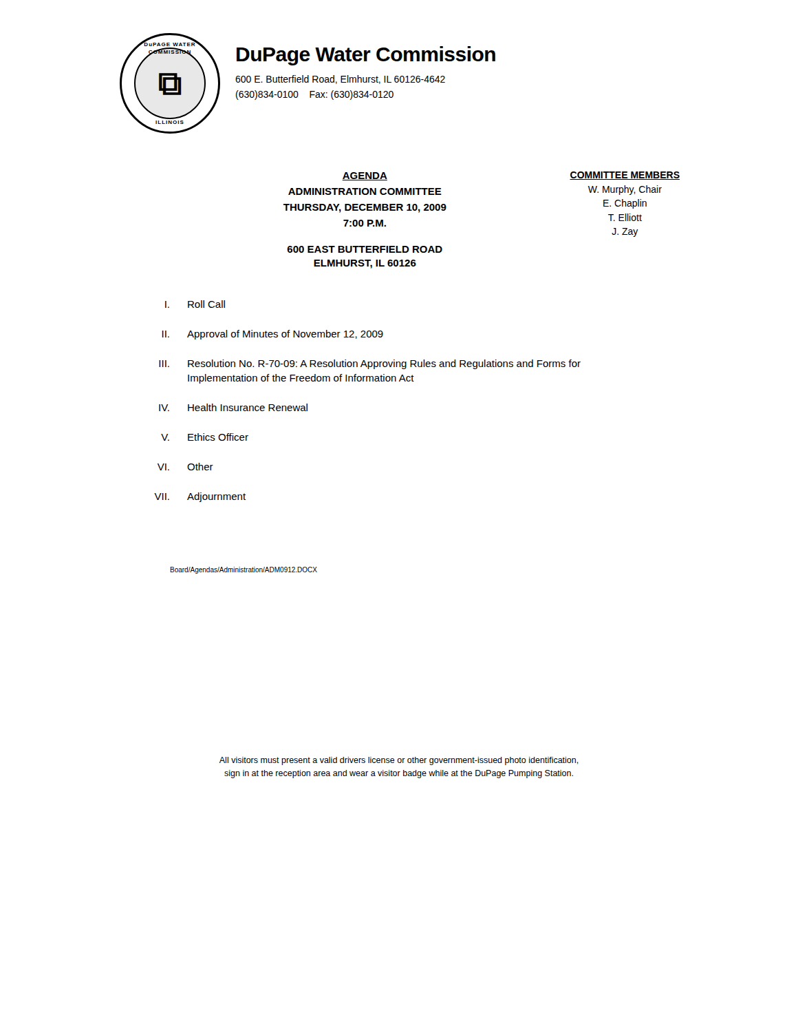DuPAGE WATER COMMISSION
⧉
ILLINOIS
DuPage Water Commission
600 E. Butterfield Road, Elmhurst, IL 60126-4642
(630)834-0100 Fax: (630)834-0120
AGENDA
ADMINISTRATION COMMITTEE
THURSDAY, DECEMBER 10, 2009
7:00 P.M.
600 EAST BUTTERFIELD ROAD
ELMHURST, IL 60126
COMMITTEE MEMBERS
W. Murphy, Chair
E. Chaplin
T. Elliott
J. Zay
I. Roll Call
II. Approval of Minutes of November 12, 2009
III. Resolution No. R-70-09: A Resolution Approving Rules and Regulations and Forms for Implementation of the Freedom of Information Act
IV. Health Insurance Renewal
V. Ethics Officer
VI. Other
VII. Adjournment
Board/Agendas/Administration/ADM0912.DOCX
All visitors must present a valid drivers license or other government-issued photo identification,
sign in at the reception area and wear a visitor badge while at the DuPage Pumping Station.